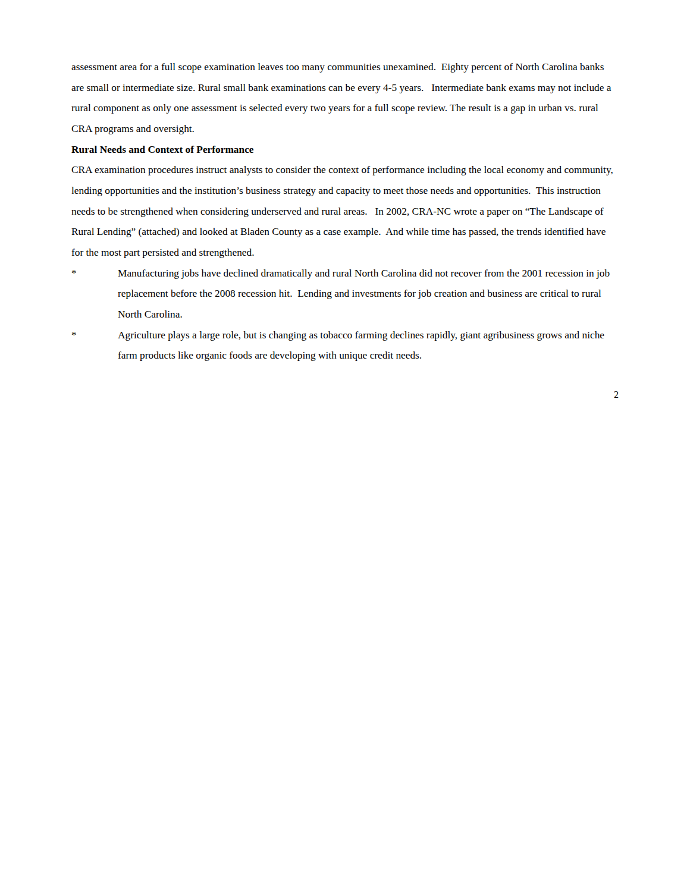assessment area for a full scope examination leaves too many communities unexamined. Eighty percent of North Carolina banks are small or intermediate size. Rural small bank examinations can be every 4-5 years. Intermediate bank exams may not include a rural component as only one assessment is selected every two years for a full scope review. The result is a gap in urban vs. rural CRA programs and oversight.
Rural Needs and Context of Performance
CRA examination procedures instruct analysts to consider the context of performance including the local economy and community, lending opportunities and the institution’s business strategy and capacity to meet those needs and opportunities. This instruction needs to be strengthened when considering underserved and rural areas. In 2002, CRA-NC wrote a paper on “The Landscape of Rural Lending” (attached) and looked at Bladen County as a case example. And while time has passed, the trends identified have for the most part persisted and strengthened.
* Manufacturing jobs have declined dramatically and rural North Carolina did not recover from the 2001 recession in job replacement before the 2008 recession hit. Lending and investments for job creation and business are critical to rural North Carolina.
* Agriculture plays a large role, but is changing as tobacco farming declines rapidly, giant agribusiness grows and niche farm products like organic foods are developing with unique credit needs.
2